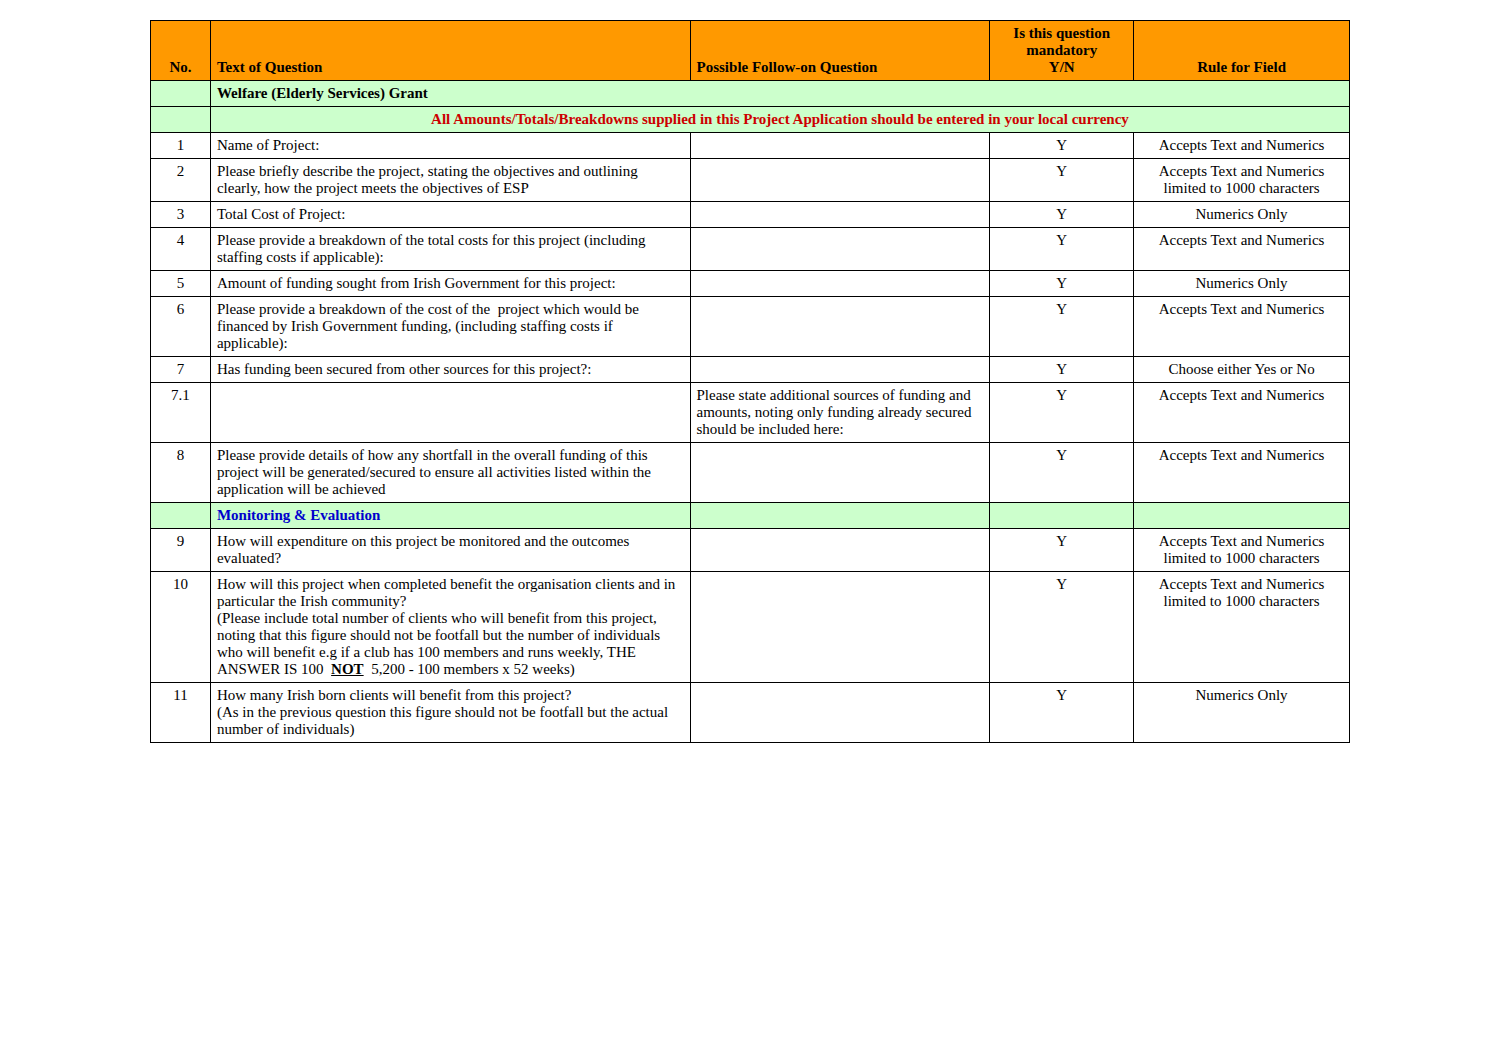| No. | Text of Question | Possible Follow-on Question | Is this question mandatory Y/N | Rule for Field |
| --- | --- | --- | --- | --- |
| | Welfare (Elderly Services) Grant |
| | All Amounts/Totals/Breakdowns supplied in this Project Application should be entered in your local currency |
| 1 | Name of Project: | | Y | Accepts Text and Numerics |
| 2 | Please briefly describe the project, stating the objectives and outlining clearly, how the project meets the objectives of ESP | | Y | Accepts Text and Numerics limited to 1000 characters |
| 3 | Total Cost of Project: | | Y | Numerics Only |
| 4 | Please provide a breakdown of the total costs for this project (including staffing costs if applicable): | | Y | Accepts Text and Numerics |
| 5 | Amount of funding sought from Irish Government for this project: | | Y | Numerics Only |
| 6 | Please provide a breakdown of the cost of the project which would be financed by Irish Government funding, (including staffing costs if applicable): | | Y | Accepts Text and Numerics |
| 7 | Has funding been secured from other sources for this project?: | | Y | Choose either Yes or No |
| 7.1 | | Please state additional sources of funding and amounts, noting only funding already secured should be included here: | Y | Accepts Text and Numerics |
| 8 | Please provide details of how any shortfall in the overall funding of this project will be generated/secured to ensure all activities listed within the application will be achieved | | Y | Accepts Text and Numerics |
| | Monitoring & Evaluation | | | |
| 9 | How will expenditure on this project be monitored and the outcomes evaluated? | | Y | Accepts Text and Numerics limited to 1000 characters |
| 10 | How will this project when completed benefit the organisation clients and in particular the Irish community? (Please include total number of clients who will benefit from this project, noting that this figure should not be footfall but the number of individuals who will benefit e.g if a club has 100 members and runs weekly, THE ANSWER IS 100 NOT 5,200 - 100 members x 52 weeks) | | Y | Accepts Text and Numerics limited to 1000 characters |
| 11 | How many Irish born clients will benefit from this project? (As in the previous question this figure should not be footfall but the actual number of individuals) | | Y | Numerics Only |